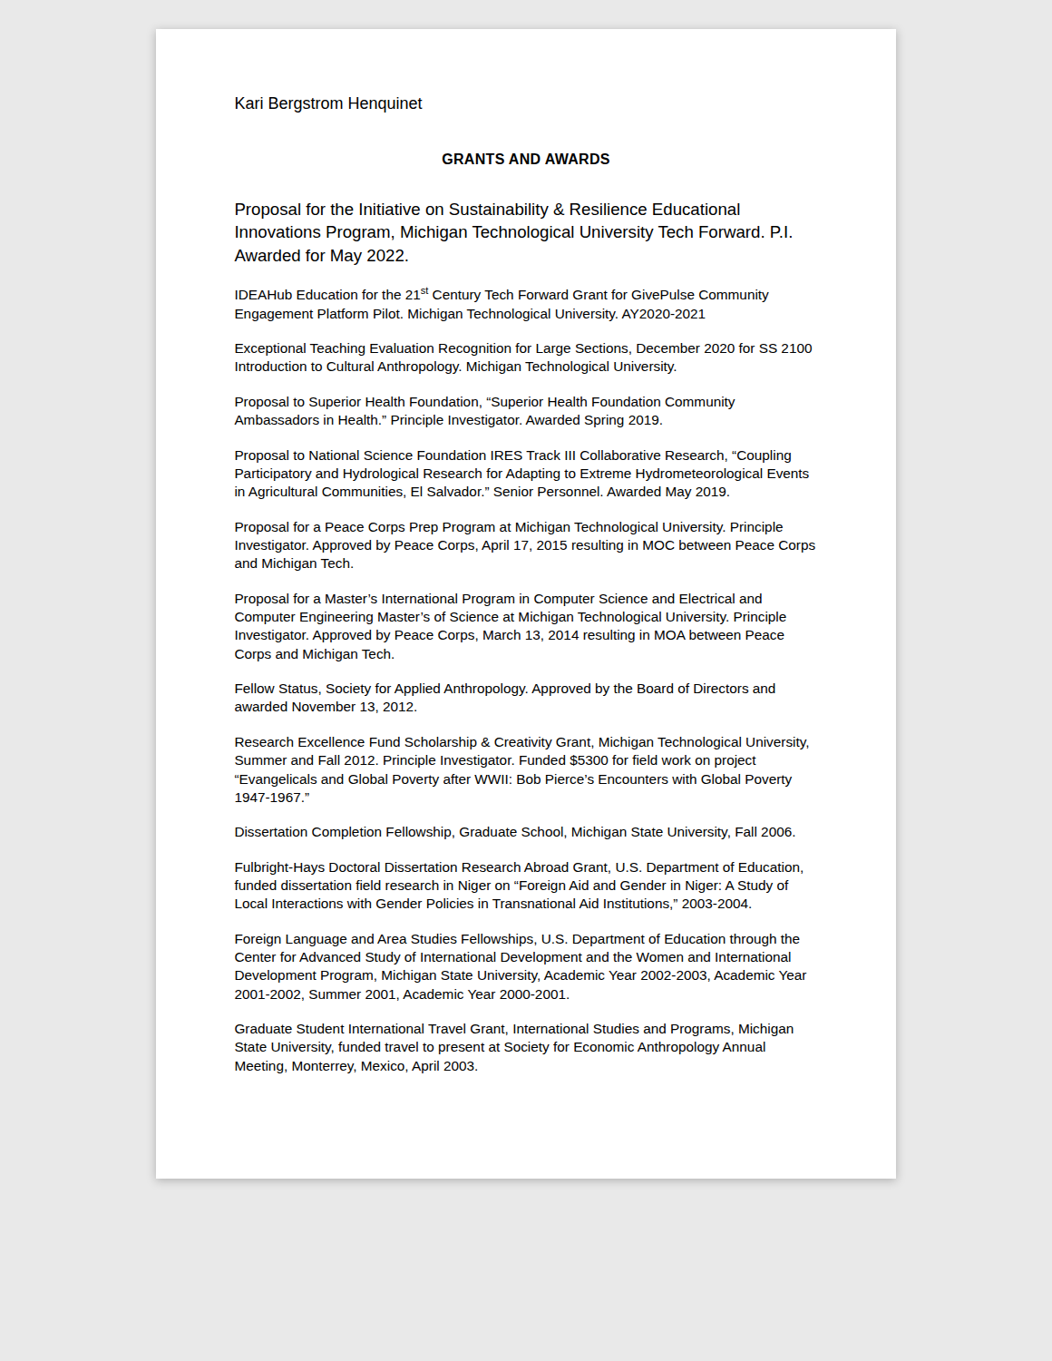Kari Bergstrom Henquinet
GRANTS AND AWARDS
Proposal for the Initiative on Sustainability & Resilience Educational Innovations Program, Michigan Technological University Tech Forward. P.I. Awarded for May 2022.
IDEAHub Education for the 21st Century Tech Forward Grant for GivePulse Community Engagement Platform Pilot. Michigan Technological University. AY2020-2021
Exceptional Teaching Evaluation Recognition for Large Sections, December 2020 for SS 2100 Introduction to Cultural Anthropology. Michigan Technological University.
Proposal to Superior Health Foundation, “Superior Health Foundation Community Ambassadors in Health.” Principle Investigator. Awarded Spring 2019.
Proposal to National Science Foundation IRES Track III Collaborative Research, “Coupling Participatory and Hydrological Research for Adapting to Extreme Hydrometeorological Events in Agricultural Communities, El Salvador.” Senior Personnel. Awarded May 2019.
Proposal for a Peace Corps Prep Program at Michigan Technological University. Principle Investigator. Approved by Peace Corps, April 17, 2015 resulting in MOC between Peace Corps and Michigan Tech.
Proposal for a Master’s International Program in Computer Science and Electrical and Computer Engineering Master’s of Science at Michigan Technological University. Principle Investigator. Approved by Peace Corps, March 13, 2014 resulting in MOA between Peace Corps and Michigan Tech.
Fellow Status, Society for Applied Anthropology. Approved by the Board of Directors and awarded November 13, 2012.
Research Excellence Fund Scholarship & Creativity Grant, Michigan Technological University, Summer and Fall 2012. Principle Investigator. Funded $5300 for field work on project “Evangelicals and Global Poverty after WWII: Bob Pierce’s Encounters with Global Poverty 1947-1967.”
Dissertation Completion Fellowship, Graduate School, Michigan State University, Fall 2006.
Fulbright-Hays Doctoral Dissertation Research Abroad Grant, U.S. Department of Education, funded dissertation field research in Niger on “Foreign Aid and Gender in Niger: A Study of Local Interactions with Gender Policies in Transnational Aid Institutions,” 2003-2004.
Foreign Language and Area Studies Fellowships, U.S. Department of Education through the Center for Advanced Study of International Development and the Women and International Development Program, Michigan State University, Academic Year 2002-2003, Academic Year 2001-2002, Summer 2001, Academic Year 2000-2001.
Graduate Student International Travel Grant, International Studies and Programs, Michigan State University, funded travel to present at Society for Economic Anthropology Annual Meeting, Monterrey, Mexico, April 2003.